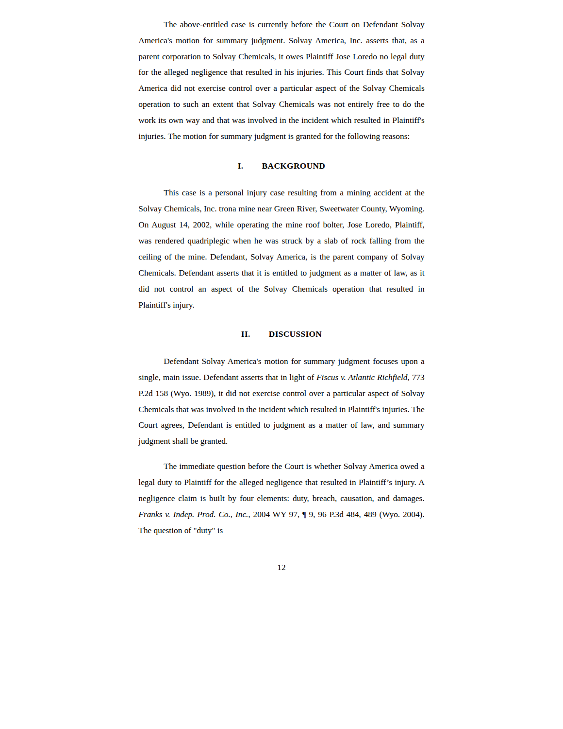The above-entitled case is currently before the Court on Defendant Solvay America's motion for summary judgment. Solvay America, Inc. asserts that, as a parent corporation to Solvay Chemicals, it owes Plaintiff Jose Loredo no legal duty for the alleged negligence that resulted in his injuries. This Court finds that Solvay America did not exercise control over a particular aspect of the Solvay Chemicals operation to such an extent that Solvay Chemicals was not entirely free to do the work its own way and that was involved in the incident which resulted in Plaintiff's injuries. The motion for summary judgment is granted for the following reasons:
I. BACKGROUND
This case is a personal injury case resulting from a mining accident at the Solvay Chemicals, Inc. trona mine near Green River, Sweetwater County, Wyoming. On August 14, 2002, while operating the mine roof bolter, Jose Loredo, Plaintiff, was rendered quadriplegic when he was struck by a slab of rock falling from the ceiling of the mine. Defendant, Solvay America, is the parent company of Solvay Chemicals. Defendant asserts that it is entitled to judgment as a matter of law, as it did not control an aspect of the Solvay Chemicals operation that resulted in Plaintiff's injury.
II. DISCUSSION
Defendant Solvay America's motion for summary judgment focuses upon a single, main issue. Defendant asserts that in light of Fiscus v. Atlantic Richfield, 773 P.2d 158 (Wyo. 1989), it did not exercise control over a particular aspect of Solvay Chemicals that was involved in the incident which resulted in Plaintiff's injuries. The Court agrees, Defendant is entitled to judgment as a matter of law, and summary judgment shall be granted.
The immediate question before the Court is whether Solvay America owed a legal duty to Plaintiff for the alleged negligence that resulted in Plaintiff’s injury. A negligence claim is built by four elements: duty, breach, causation, and damages. Franks v. Indep. Prod. Co., Inc., 2004 WY 97, ¶ 9, 96 P.3d 484, 489 (Wyo. 2004). The question of "duty" is
12